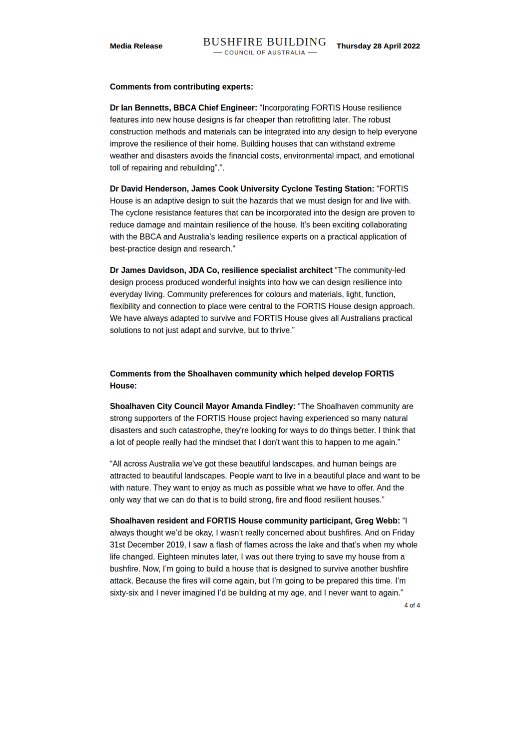BUSHFIRE BUILDING
COUNCIL OF AUSTRALIA
Media Release
Thursday 28 April 2022
Comments from contributing experts:
Dr Ian Bennetts, BBCA Chief Engineer: “Incorporating FORTIS House resilience features into new house designs is far cheaper than retrofitting later. The robust construction methods and materials can be integrated into any design to help everyone improve the resilience of their home. Building houses that can withstand extreme weather and disasters avoids the financial costs, environmental impact, and emotional toll of repairing and rebuilding”.”.
Dr David Henderson, James Cook University Cyclone Testing Station: “FORTIS House is an adaptive design to suit the hazards that we must design for and live with. The cyclone resistance features that can be incorporated into the design are proven to reduce damage and maintain resilience of the house. It’s been exciting collaborating with the BBCA and Australia’s leading resilience experts on a practical application of best-practice design and research.”
Dr James Davidson, JDA Co, resilience specialist architect “The community-led design process produced wonderful insights into how we can design resilience into everyday living. Community preferences for colours and materials, light, function, flexibility and connection to place were central to the FORTIS House design approach. We have always adapted to survive and FORTIS House gives all Australians practical solutions to not just adapt and survive, but to thrive.”
Comments from the Shoalhaven community which helped develop FORTIS House:
Shoalhaven City Council Mayor Amanda Findley: “The Shoalhaven community are strong supporters of the FORTIS House project having experienced so many natural disasters and such catastrophe, they're looking for ways to do things better. I think that a lot of people really had the mindset that I don't want this to happen to me again.”
“All across Australia we've got these beautiful landscapes, and human beings are attracted to beautiful landscapes. People want to live in a beautiful place and want to be with nature. They want to enjoy as much as possible what we have to offer. And the only way that we can do that is to build strong, fire and flood resilient houses.”
Shoalhaven resident and FORTIS House community participant, Greg Webb: “I always thought we’d be okay, I wasn’t really concerned about bushfires. And on Friday 31st December 2019, I saw a flash of flames across the lake and that’s when my whole life changed. Eighteen minutes later, I was out there trying to save my house from a bushfire. Now, I’m going to build a house that is designed to survive another bushfire attack. Because the fires will come again, but I’m going to be prepared this time. I’m sixty-six and I never imagined I’d be building at my age, and I never want to again.”
4 of 4